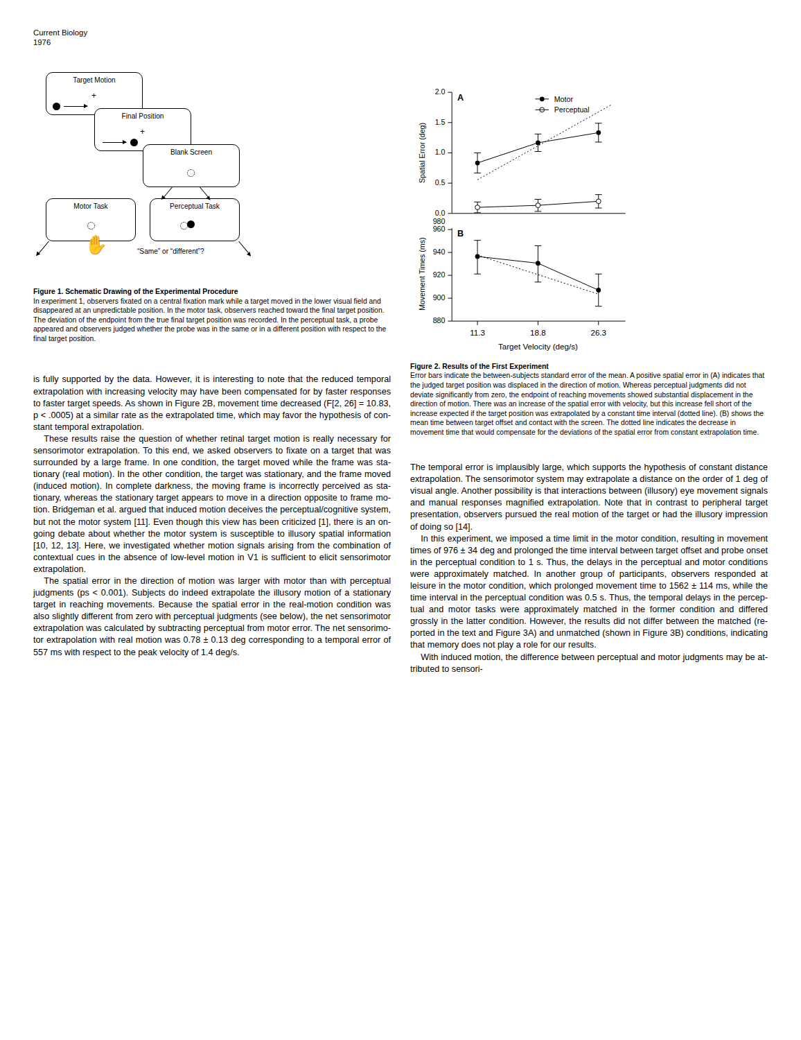Current Biology
1976
Target Motion
+
Final Position
+
Blank Screen
Motor Task
Perceptual Task
✋
“Same” or “different”?
Figure 1. Schematic Drawing of the Experimental Procedure
In experiment 1, observers fixated on a central fixation mark while a target moved in the lower visual field and disappeared at an unpredictable position. In the motor task, observers reached toward the final target position. The deviation of the endpoint from the true final target position was recorded. In the perceptual task, a probe appeared and observers judged whether the probe was in the same or in a different position with respect to the final target position.
is fully supported by the data. However, it is interesting to note that the reduced temporal extrapolation with increasing velocity may have been compensated for by faster responses to faster target speeds. As shown in Figure 2B, movement time decreased (F[2, 26] = 10.83, p < .0005) at a similar rate as the extrapolated time, which may favor the hypothesis of constant temporal extrapolation.
These results raise the question of whether retinal target motion is really necessary for sensorimotor extrapolation. To this end, we asked observers to fixate on a target that was surrounded by a large frame. In one condition, the target moved while the frame was stationary (real motion). In the other condition, the target was stationary, and the frame moved (induced motion). In complete darkness, the moving frame is incorrectly perceived as stationary, whereas the stationary target appears to move in a direction opposite to frame motion. Bridgeman et al. argued that induced motion deceives the perceptual/cognitive system, but not the motor system [11]. Even though this view has been criticized [1], there is an ongoing debate about whether the motor system is susceptible to illusory spatial information [10, 12, 13]. Here, we investigated whether motion signals arising from the combination of contextual cues in the absence of low-level motion in V1 is sufficient to elicit sensorimotor extrapolation.
The spatial error in the direction of motion was larger with motor than with perceptual judgments (ps < 0.001). Subjects do indeed extrapolate the illusory motion of a stationary target in reaching movements. Because the spatial error in the real-motion condition was also slightly different from zero with perceptual judgments (see below), the net sensorimotor extrapolation was calculated by subtracting perceptual from motor error. The net sensorimotor extrapolation with real motion was 0.78 ± 0.13 deg corresponding to a temporal error of 557 ms with respect to the peak velocity of 1.4 deg/s.
0.0 0.5 1.0 1.5 2.0 Spatial Error (deg) A Motor Perceptual 880 900 920 940 960 980 Movement Times (ms) B 11.3 18.8 26.3 Target Velocity (deg/s)
Figure 2. Results of the First Experiment
Error bars indicate the between-subjects standard error of the mean. A positive spatial error in (A) indicates that the judged target position was displaced in the direction of motion. Whereas perceptual judgments did not deviate significantly from zero, the endpoint of reaching movements showed substantial displacement in the direction of motion. There was an increase of the spatial error with velocity, but this increase fell short of the increase expected if the target position was extrapolated by a constant time interval (dotted line). (B) shows the mean time between target offset and contact with the screen. The dotted line indicates the decrease in movement time that would compensate for the deviations of the spatial error from constant extrapolation time.
The temporal error is implausibly large, which supports the hypothesis of constant distance extrapolation. The sensorimotor system may extrapolate a distance on the order of 1 deg of visual angle. Another possibility is that interactions between (illusory) eye movement signals and manual responses magnified extrapolation. Note that in contrast to peripheral target presentation, observers pursued the real motion of the target or had the illusory impression of doing so [14].
In this experiment, we imposed a time limit in the motor condition, resulting in movement times of 976 ± 34 deg and prolonged the time interval between target offset and probe onset in the perceptual condition to 1 s. Thus, the delays in the perceptual and motor conditions were approximately matched. In another group of participants, observers responded at leisure in the motor condition, which prolonged movement time to 1562 ± 114 ms, while the time interval in the perceptual condition was 0.5 s. Thus, the temporal delays in the perceptual and motor tasks were approximately matched in the former condition and differed grossly in the latter condition. However, the results did not differ between the matched (reported in the text and Figure 3A) and unmatched (shown in Figure 3B) conditions, indicating that memory does not play a role for our results.
With induced motion, the difference between perceptual and motor judgments may be attributed to sensori-